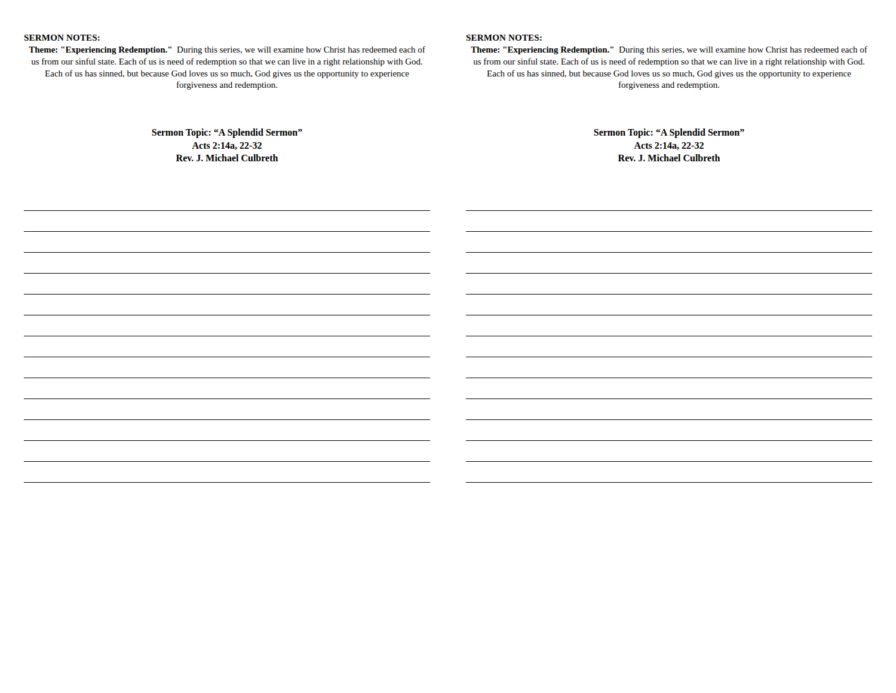SERMON NOTES:
Theme: "Experiencing Redemption." During this series, we will examine how Christ has redeemed each of us from our sinful state. Each of us is need of redemption so that we can live in a right relationship with God. Each of us has sinned, but because God loves us so much, God gives us the opportunity to experience forgiveness and redemption.
Sermon Topic: “A Splendid Sermon”
Acts 2:14a, 22-32
Rev. J. Michael Culbreth
SERMON NOTES:
Theme: "Experiencing Redemption." During this series, we will examine how Christ has redeemed each of us from our sinful state. Each of us is need of redemption so that we can live in a right relationship with God. Each of us has sinned, but because God loves us so much, God gives us the opportunity to experience forgiveness and redemption.
Sermon Topic: “A Splendid Sermon”
Acts 2:14a, 22-32
Rev. J. Michael Culbreth